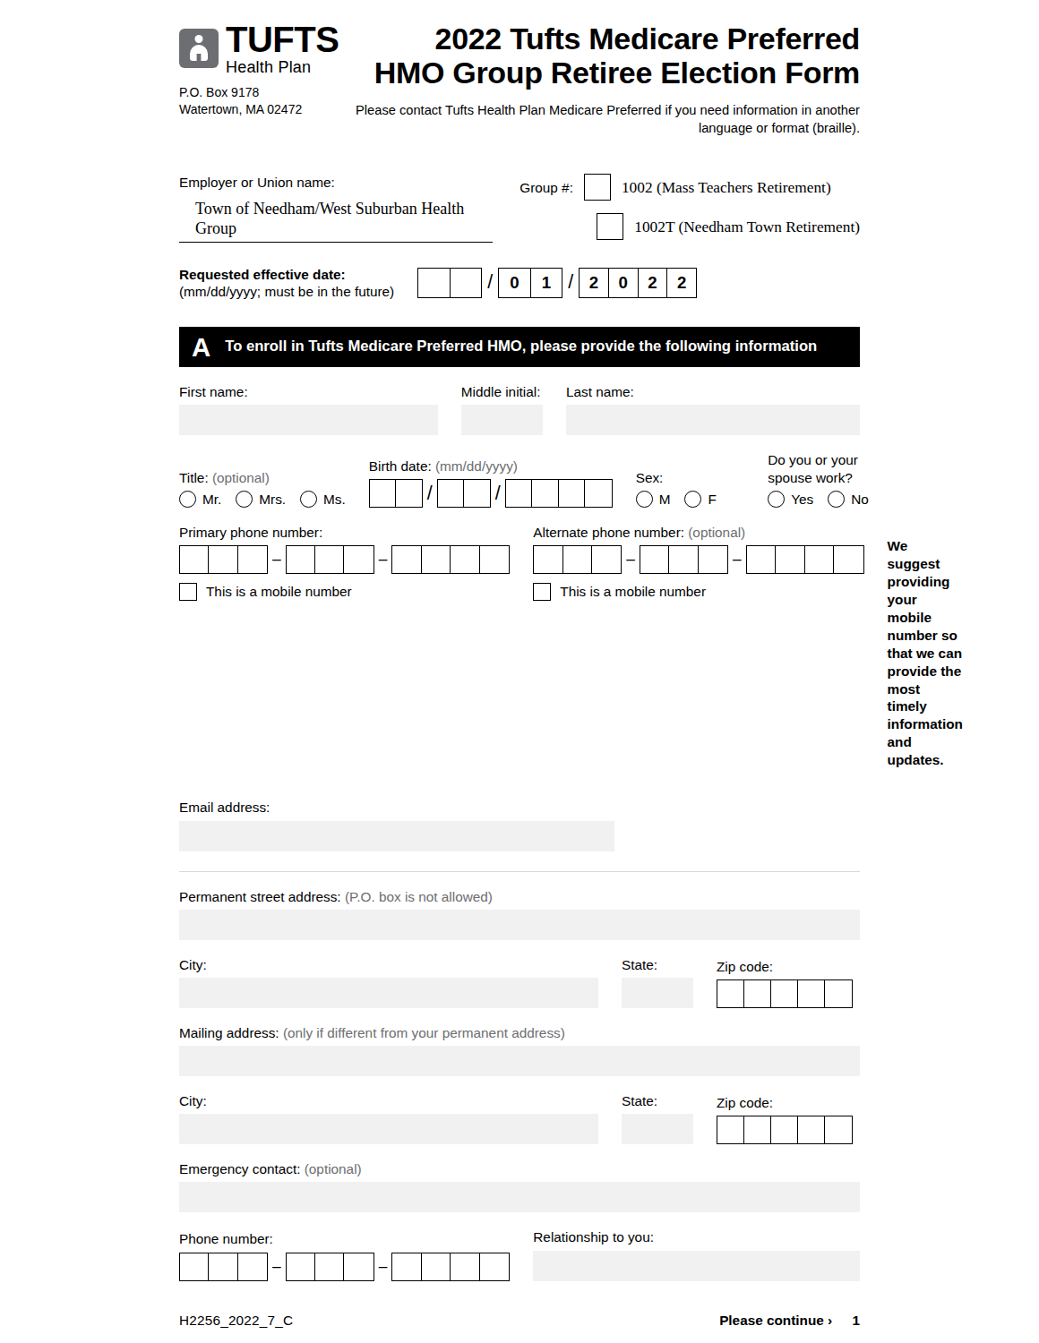TUFTS
Health Plan
P.O. Box 9178
Watertown, MA 02472
2022 Tufts Medicare Preferred
HMO Group Retiree Election Form
Please contact Tufts Health Plan Medicare Preferred if you need information in another language or format (braille).
Employer or Union name:
Town of Needham/West Suburban Health Group
Group #:
1002 (Mass Teachers Retirement)
1002T (Needham Town Retirement)
Requested effective date:
(mm/dd/yyyy; must be in the future)
/
01
/
2022
A
To enroll in Tufts Medicare Preferred HMO, please provide the following information
First name:
Middle initial:
Last name:
Title: (optional)
Mr. Mrs. Ms.
Birth date: (mm/dd/yyyy)
/
/
Sex:
M F
Do you or your spouse work?
Yes No
Primary phone number:
–
–
This is a mobile number
Alternate phone number: (optional)
–
–
This is a mobile number
We suggest providing your mobile number so that we can provide the most timely information and updates.
Email address:
Permanent street address: (P.O. box is not allowed)
City:
State:
Zip code:
Mailing address: (only if different from your permanent address)
City:
State:
Zip code:
Emergency contact: (optional)
Phone number:
–
–
Relationship to you:
H2256_2022_7_C
Please continue › 1